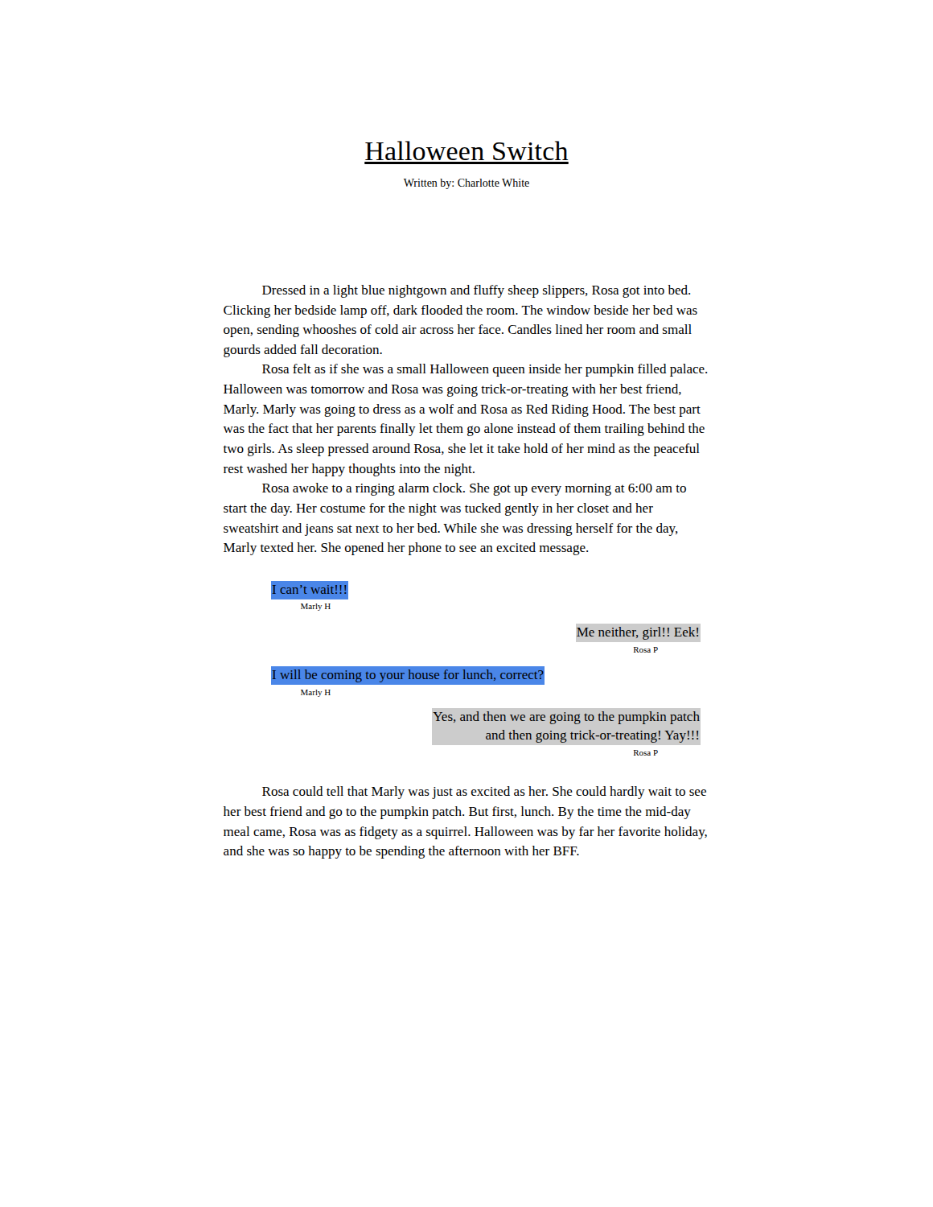Halloween Switch
Written by: Charlotte White
Dressed in a light blue nightgown and fluffy sheep slippers, Rosa got into bed. Clicking her bedside lamp off, dark flooded the room. The window beside her bed was open, sending whooshes of cold air across her face. Candles lined her room and small gourds added fall decoration.
Rosa felt as if she was a small Halloween queen inside her pumpkin filled palace. Halloween was tomorrow and Rosa was going trick-or-treating with her best friend, Marly. Marly was going to dress as a wolf and Rosa as Red Riding Hood. The best part was the fact that her parents finally let them go alone instead of them trailing behind the two girls. As sleep pressed around Rosa, she let it take hold of her mind as the peaceful rest washed her happy thoughts into the night.
Rosa awoke to a ringing alarm clock. She got up every morning at 6:00 am to start the day. Her costume for the night was tucked gently in her closet and her sweatshirt and jeans sat next to her bed. While she was dressing herself for the day, Marly texted her. She opened her phone to see an excited message.
I can’t wait!!!
Marly H
Me neither, girl!! Eek!
Rosa P
I will be coming to your house for lunch, correct?
Marly H
Yes, and then we are going to the pumpkin patch
and then going trick-or-treating! Yay!!!
Rosa P
Rosa could tell that Marly was just as excited as her. She could hardly wait to see her best friend and go to the pumpkin patch. But first, lunch. By the time the mid-day meal came, Rosa was as fidgety as a squirrel. Halloween was by far her favorite holiday, and she was so happy to be spending the afternoon with her BFF.